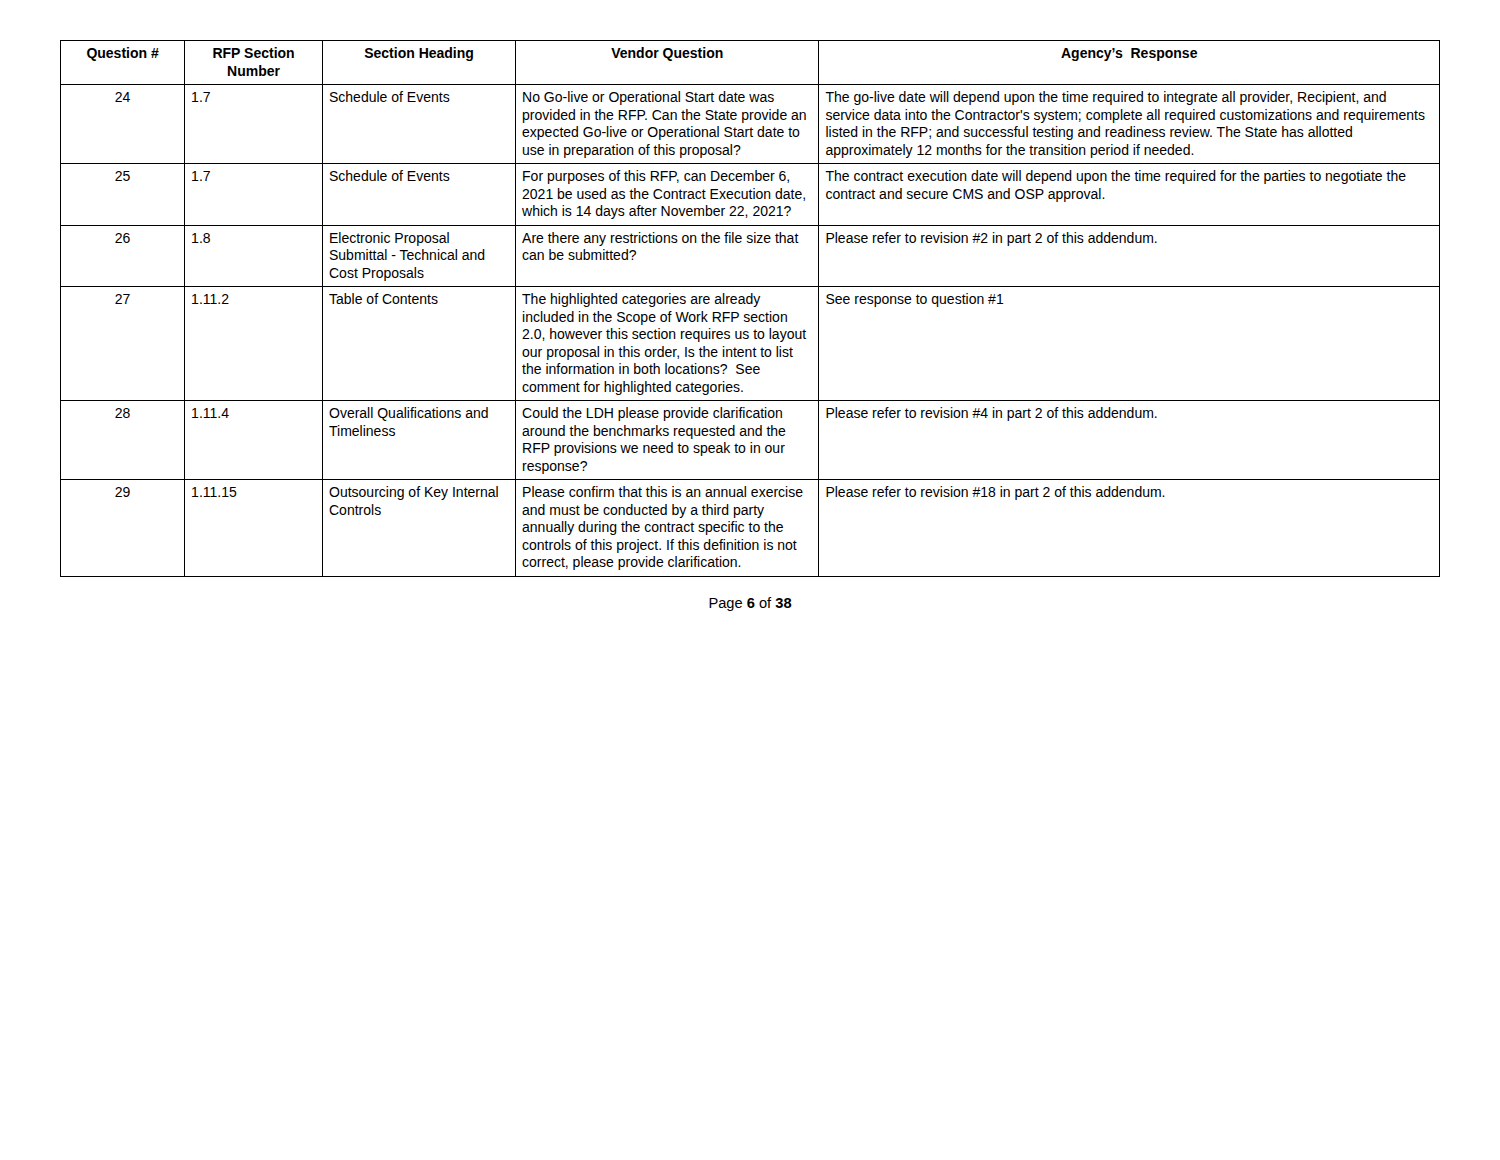| Question # | RFP Section Number | Section Heading | Vendor Question | Agency’s Response |
| --- | --- | --- | --- | --- |
| 24 | 1.7 | Schedule of Events | No Go-live or Operational Start date was provided in the RFP. Can the State provide an expected Go-live or Operational Start date to use in preparation of this proposal? | The go-live date will depend upon the time required to integrate all provider, Recipient, and service data into the Contractor's system; complete all required customizations and requirements listed in the RFP; and successful testing and readiness review. The State has allotted approximately 12 months for the transition period if needed. |
| 25 | 1.7 | Schedule of Events | For purposes of this RFP, can December 6, 2021 be used as the Contract Execution date, which is 14 days after November 22, 2021? | The contract execution date will depend upon the time required for the parties to negotiate the contract and secure CMS and OSP approval. |
| 26 | 1.8 | Electronic Proposal Submittal - Technical and Cost Proposals | Are there any restrictions on the file size that can be submitted? | Please refer to revision #2 in part 2 of this addendum. |
| 27 | 1.11.2 | Table of Contents | The highlighted categories are already included in the Scope of Work RFP section 2.0, however this section requires us to layout our proposal in this order, Is the intent to list the information in both locations? See comment for highlighted categories. | See response to question #1 |
| 28 | 1.11.4 | Overall Qualifications and Timeliness | Could the LDH please provide clarification around the benchmarks requested and the RFP provisions we need to speak to in our response? | Please refer to revision #4 in part 2 of this addendum. |
| 29 | 1.11.15 | Outsourcing of Key Internal Controls | Please confirm that this is an annual exercise and must be conducted by a third party annually during the contract specific to the controls of this project. If this definition is not correct, please provide clarification. | Please refer to revision #18 in part 2 of this addendum. |
Page 6 of 38